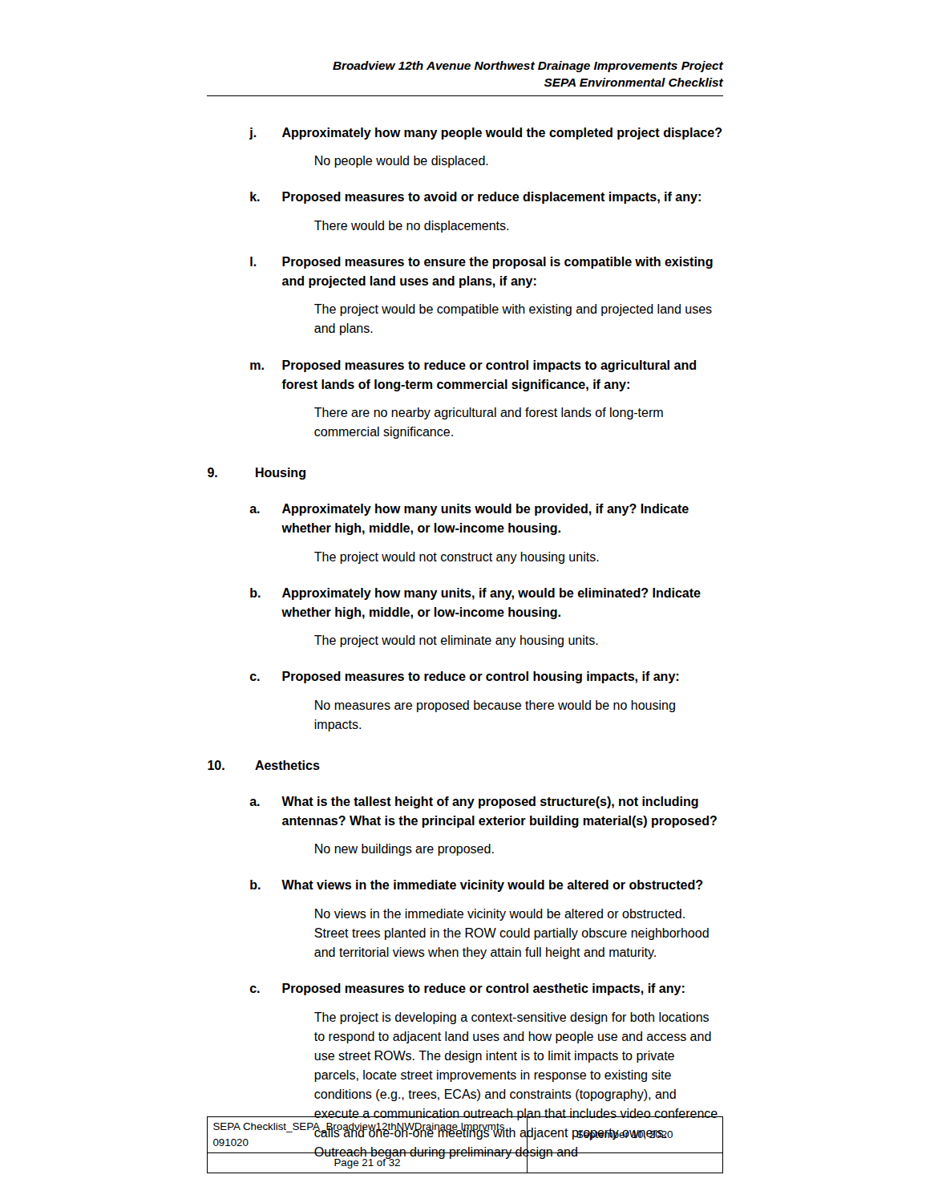Broadview 12th Avenue Northwest Drainage Improvements Project
SEPA Environmental Checklist
j.
Approximately how many people would the completed project displace?
No people would be displaced.
k.
Proposed measures to avoid or reduce displacement impacts, if any:
There would be no displacements.
l.
Proposed measures to ensure the proposal is compatible with existing and projected land uses and plans, if any:
The project would be compatible with existing and projected land uses and plans.
m.
Proposed measures to reduce or control impacts to agricultural and forest lands of long-term commercial significance, if any:
There are no nearby agricultural and forest lands of long-term commercial significance.
9.
Housing
a.
Approximately how many units would be provided, if any? Indicate whether high, middle, or low-income housing.
The project would not construct any housing units.
b.
Approximately how many units, if any, would be eliminated? Indicate whether high, middle, or low-income housing.
The project would not eliminate any housing units.
c.
Proposed measures to reduce or control housing impacts, if any:
No measures are proposed because there would be no housing impacts.
10.
Aesthetics
a.
What is the tallest height of any proposed structure(s), not including antennas? What is the principal exterior building material(s) proposed?
No new buildings are proposed.
b.
What views in the immediate vicinity would be altered or obstructed?
No views in the immediate vicinity would be altered or obstructed. Street trees planted in the ROW could partially obscure neighborhood and territorial views when they attain full height and maturity.
c.
Proposed measures to reduce or control aesthetic impacts, if any:
The project is developing a context-sensitive design for both locations to respond to adjacent land uses and how people use and access and use street ROWs. The design intent is to limit impacts to private parcels, locate street improvements in response to existing site conditions (e.g., trees, ECAs) and constraints (topography), and execute a communication outreach plan that includes video conference calls and one-on-one meetings with adjacent property owners. Outreach began during preliminary design and
| SEPA Checklist_SEPA_Broadview12thNWDrainage Imprvmts 091020 | September 10, 2020 |
| Page 21 of 32 | |